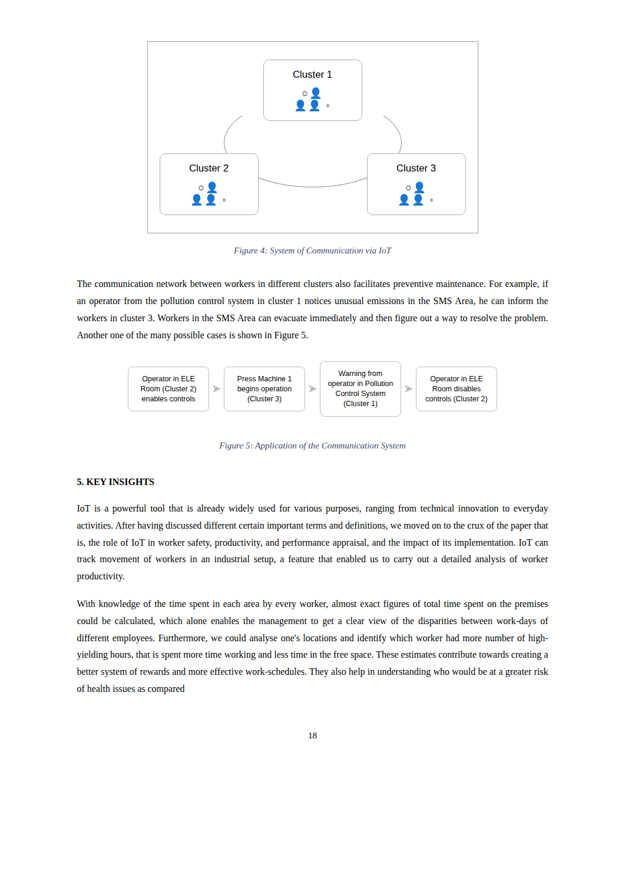Cluster 1
○👤
👤👤 ◦
Cluster 2
○👤
👤👤 ◦
Cluster 3
○👤
👤👤 ◦
Figure 4: System of Communication via IoT
The communication network between workers in different clusters also facilitates preventive maintenance. For example, if an operator from the pollution control system in cluster 1 notices unusual emissions in the SMS Area, he can inform the workers in cluster 3. Workers in the SMS Area can evacuate immediately and then figure out a way to resolve the problem. Another one of the many possible cases is shown in Figure 5.
Operator in ELE Room (Cluster 2) enables controls
➤
Press Machine 1 begins operation (Cluster 3)
➤
Warning from operator in Pollution Control System (Cluster 1)
➤
Operator in ELE Room disables controls (Cluster 2)
Figure 5: Application of the Communication System
5. KEY INSIGHTS
IoT is a powerful tool that is already widely used for various purposes, ranging from technical innovation to everyday activities. After having discussed different certain important terms and definitions, we moved on to the crux of the paper that is, the role of IoT in worker safety, productivity, and performance appraisal, and the impact of its implementation. IoT can track movement of workers in an industrial setup, a feature that enabled us to carry out a detailed analysis of worker productivity.
With knowledge of the time spent in each area by every worker, almost exact figures of total time spent on the premises could be calculated, which alone enables the management to get a clear view of the disparities between work-days of different employees. Furthermore, we could analyse one's locations and identify which worker had more number of high-yielding hours, that is spent more time working and less time in the free space. These estimates contribute towards creating a better system of rewards and more effective work-schedules. They also help in understanding who would be at a greater risk of health issues as compared
18